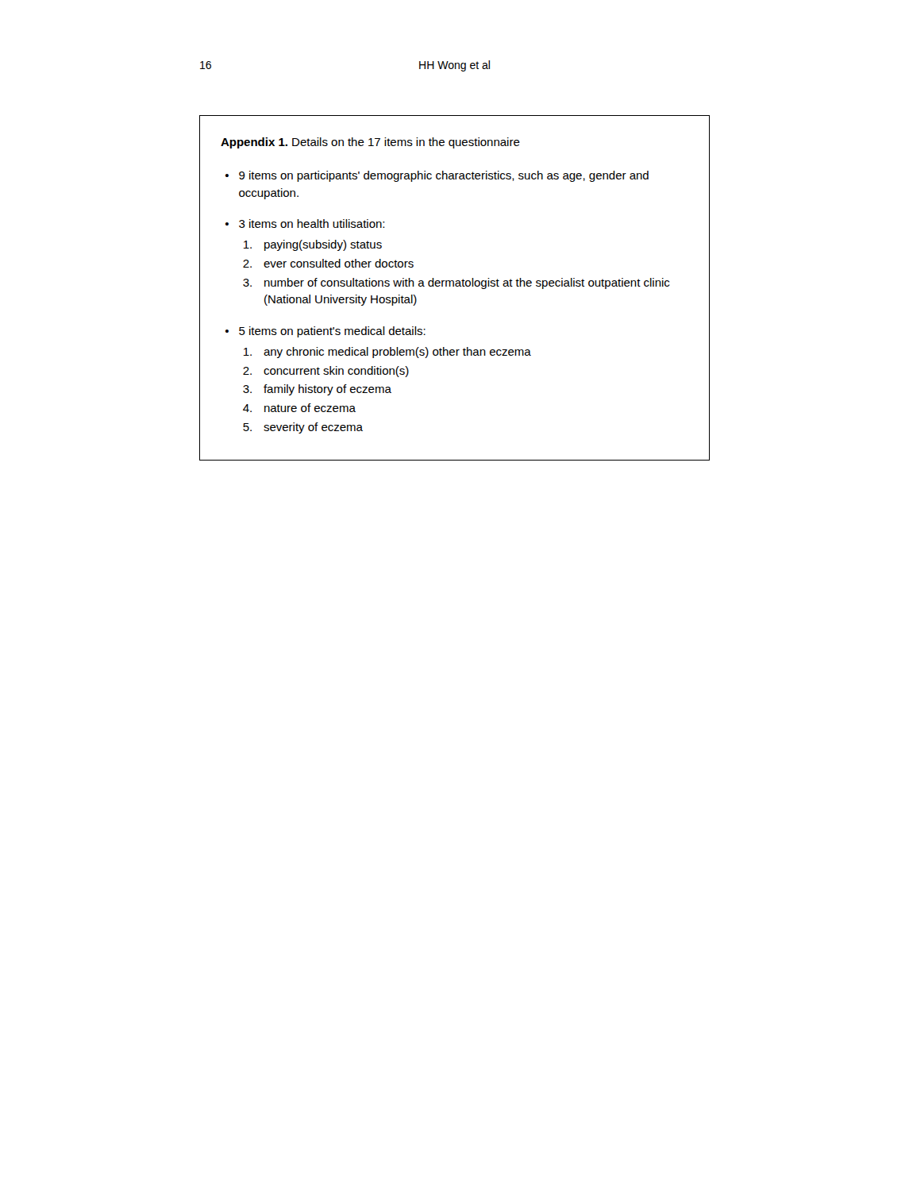16 HH Wong et al
Appendix 1. Details on the 17 items in the questionnaire
9 items on participants' demographic characteristics, such as age, gender and occupation.
3 items on health utilisation:
paying(subsidy) status
ever consulted other doctors
number of consultations with a dermatologist at the specialist outpatient clinic (National University Hospital)
5 items on patient's medical details:
any chronic medical problem(s) other than eczema
concurrent skin condition(s)
family history of eczema
nature of eczema
severity of eczema